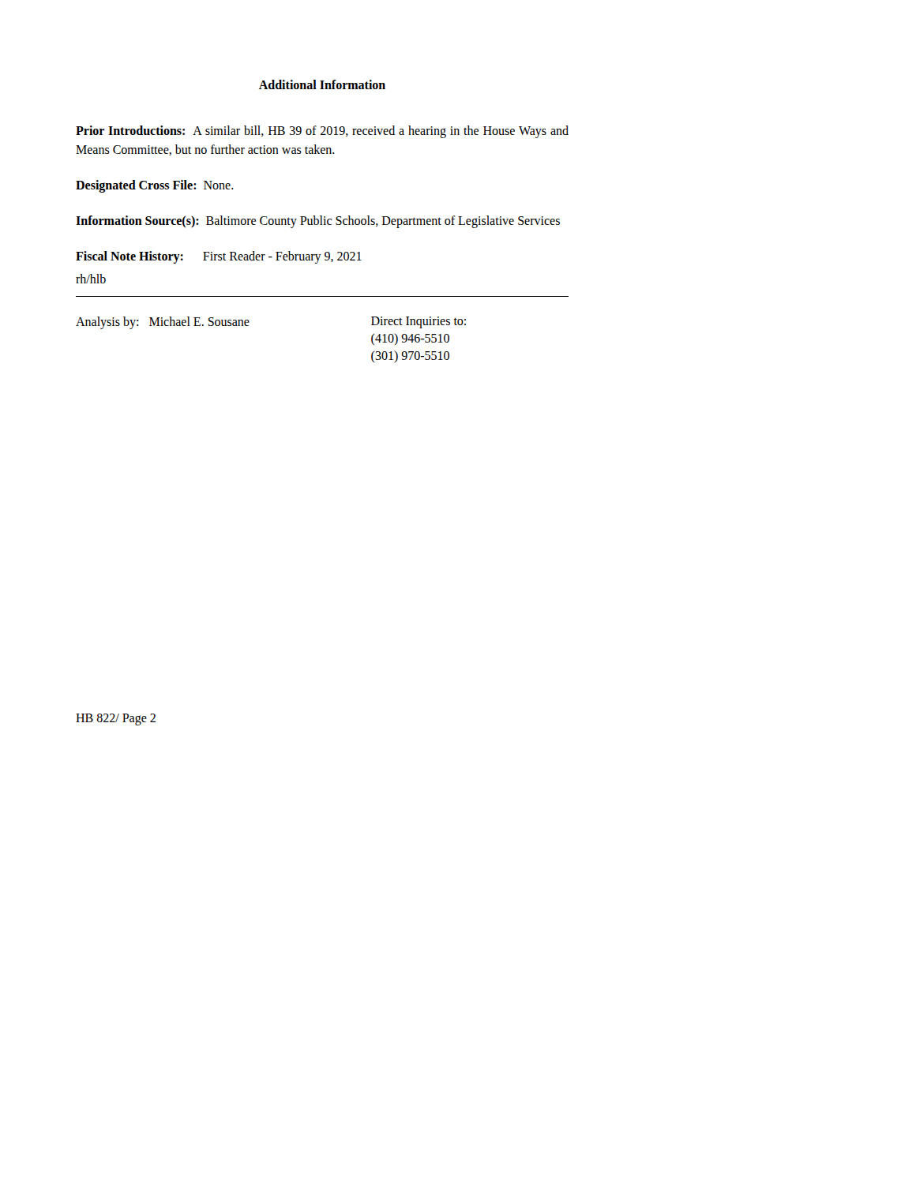Additional Information
Prior Introductions: A similar bill, HB 39 of 2019, received a hearing in the House Ways and Means Committee, but no further action was taken.
Designated Cross File: None.
Information Source(s): Baltimore County Public Schools, Department of Legislative Services
Fiscal Note History: First Reader - February 9, 2021
rh/hlb
Analysis by: Michael E. Sousane
Direct Inquiries to:
(410) 946-5510
(301) 970-5510
HB 822/ Page 2